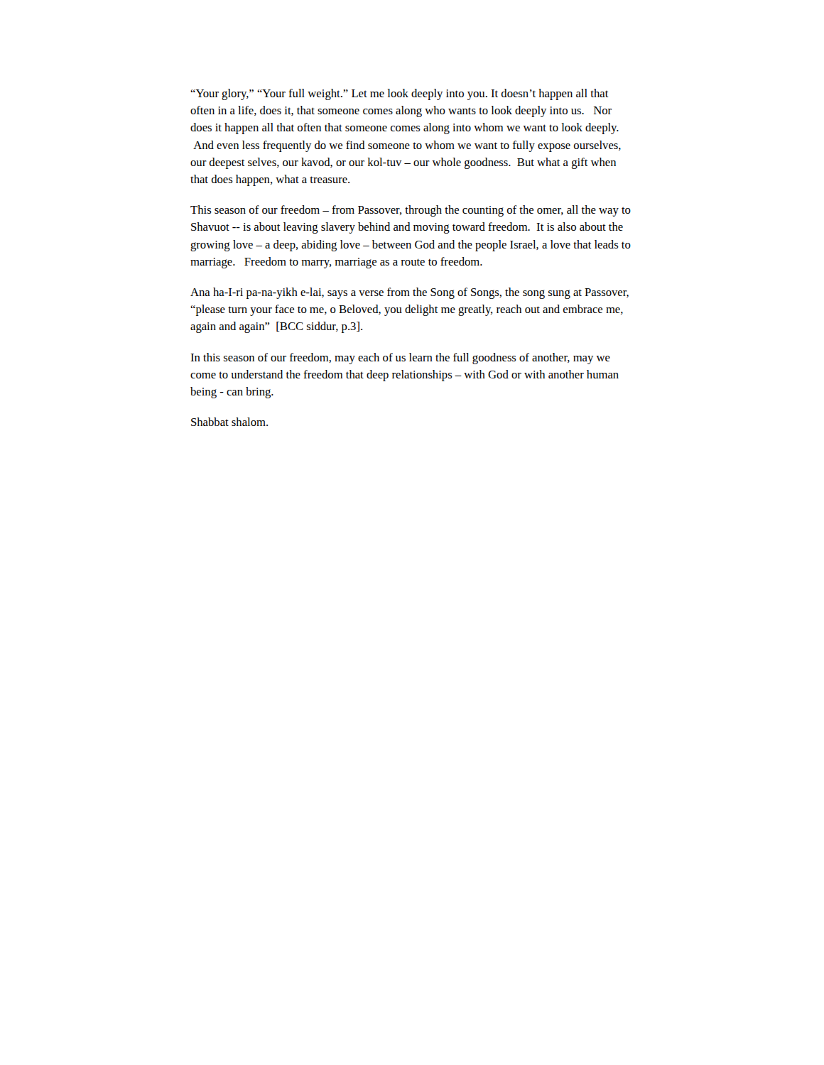“Your glory,” “Your full weight.” Let me look deeply into you. It doesn’t happen all that often in a life, does it, that someone comes along who wants to look deeply into us. Nor does it happen all that often that someone comes along into whom we want to look deeply. And even less frequently do we find someone to whom we want to fully expose ourselves, our deepest selves, our kavod, or our kol-tuv – our whole goodness. But what a gift when that does happen, what a treasure.
This season of our freedom – from Passover, through the counting of the omer, all the way to Shavuot -- is about leaving slavery behind and moving toward freedom. It is also about the growing love – a deep, abiding love – between God and the people Israel, a love that leads to marriage. Freedom to marry, marriage as a route to freedom.
Ana ha-I-ri pa-na-yikh e-lai, says a verse from the Song of Songs, the song sung at Passover, “please turn your face to me, o Beloved, you delight me greatly, reach out and embrace me, again and again” [BCC siddur, p.3].
In this season of our freedom, may each of us learn the full goodness of another, may we come to understand the freedom that deep relationships – with God or with another human being - can bring.
Shabbat shalom.